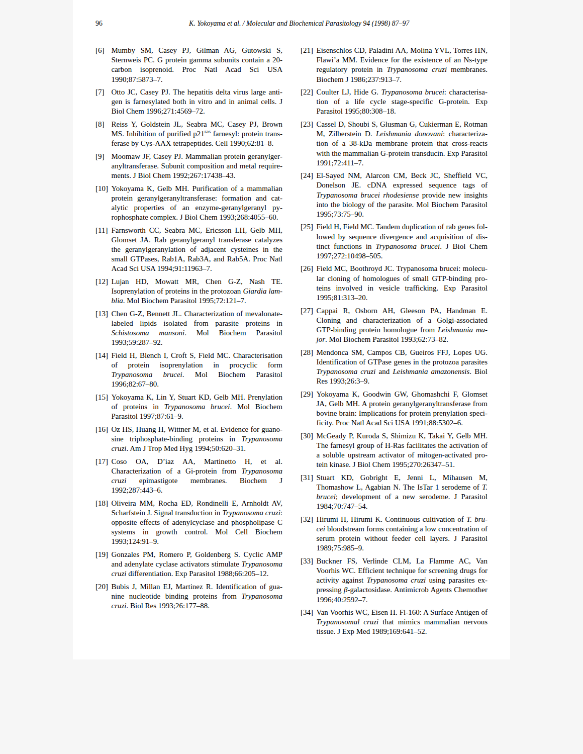96 K. Yokoyama et al. / Molecular and Biochemical Parasitology 94 (1998) 87–97
[6] Mumby SM, Casey PJ, Gilman AG, Gutowski S, Sternweis PC. G protein gamma subunits contain a 20-carbon isoprenoid. Proc Natl Acad Sci USA 1990;87:5873–7.
[7] Otto JC, Casey PJ. The hepatitis delta virus large antigen is farnesylated both in vitro and in animal cells. J Biol Chem 1996;271:4569–72.
[8] Reiss Y, Goldstein JL, Seabra MC, Casey PJ, Brown MS. Inhibition of purified p21ras farnesyl: protein transferase by Cys-AAX tetrapeptides. Cell 1990;62:81–8.
[9] Moomaw JF, Casey PJ. Mammalian protein geranylgeranyltransferase. Subunit composition and metal requirements. J Biol Chem 1992;267:17438–43.
[10] Yokoyama K, Gelb MH. Purification of a mammalian protein geranylgeranyltransferase: formation and catalytic properties of an enzyme-geranylgeranyl pyrophosphate complex. J Biol Chem 1993;268:4055–60.
[11] Farnsworth CC, Seabra MC, Ericsson LH, Gelb MH, Glomset JA. Rab geranylgeranyl transferase catalyzes the geranylgeranylation of adjacent cysteines in the small GTPases, Rab1A, Rab3A, and Rab5A. Proc Natl Acad Sci USA 1994;91:11963–7.
[12] Lujan HD, Mowatt MR, Chen G-Z, Nash TE. Isoprenylation of proteins in the protozoan Giardia lamblia. Mol Biochem Parasitol 1995;72:121–7.
[13] Chen G-Z, Bennett JL. Characterization of mevalonate-labeled lipids isolated from parasite proteins in Schistosoma mansoni. Mol Biochem Parasitol 1993;59:287–92.
[14] Field H, Blench I, Croft S, Field MC. Characterisation of protein isoprenylation in procyclic form Trypanosoma brucei. Mol Biochem Parasitol 1996;82:67–80.
[15] Yokoyama K, Lin Y, Stuart KD, Gelb MH. Prenylation of proteins in Trypanosoma brucei. Mol Biochem Parasitol 1997;87:61–9.
[16] Oz HS, Huang H, Wittner M, et al. Evidence for guanosine triphosphate-binding proteins in Trypanosoma cruzi. Am J Trop Med Hyg 1994;50:620–31.
[17] Coso OA, D’iaz AA, Martinetto H, et al. Characterization of a Gi-protein from Trypanosoma cruzi epimastigote membranes. Biochem J 1992;287:443–6.
[18] Oliveira MM, Rocha ED, Rondinelli E, Arnholdt AV, Scharfstein J. Signal transduction in Trypanosoma cruzi: opposite effects of adenylcyclase and phospholipase C systems in growth control. Mol Cell Biochem 1993;124:91–9.
[19] Gonzales PM, Romero P, Goldenberg S. Cyclic AMP and adenylate cyclase activators stimulate Trypanosoma cruzi differentiation. Exp Parasitol 1988;66:205–12.
[20] Bubis J, Millan EJ, Martinez R. Identification of guanine nucleotide binding proteins from Trypanosoma cruzi. Biol Res 1993;26:177–88.
[21] Eisenschlos CD, Paladini AA, Molina YVL, Torres HN, Flawi’a MM. Evidence for the existence of an Ns-type regulatory protein in Trypanosoma cruzi membranes. Biochem J 1986;237:913–7.
[22] Coulter LJ, Hide G. Trypanosoma brucei: characterisation of a life cycle stage-specific G-protein. Exp Parasitol 1995;80:308–18.
[23] Cassel D, Shoubi S, Glusman G, Cukierman E, Rotman M, Zilberstein D. Leishmania donovani: characterization of a 38-kDa membrane protein that cross-reacts with the mammalian G-protein transducin. Exp Parasitol 1991;72:411–7.
[24] El-Sayed NM, Alarcon CM, Beck JC, Sheffield VC, Donelson JE. cDNA expressed sequence tags of Trypanosoma brucei rhodesiense provide new insights into the biology of the parasite. Mol Biochem Parasitol 1995;73:75–90.
[25] Field H, Field MC. Tandem duplication of rab genes followed by sequence divergence and acquisition of distinct functions in Trypanosoma brucei. J Biol Chem 1997;272:10498–505.
[26] Field MC, Boothroyd JC. Trypanosoma brucei: molecular cloning of homologues of small GTP-binding proteins involved in vesicle trafficking. Exp Parasitol 1995;81:313–20.
[27] Cappai R, Osborn AH, Gleeson PA, Handman E. Cloning and characterization of a Golgi-associated GTP-binding protein homologue from Leishmania major. Mol Biochem Parasitol 1993;62:73–82.
[28] Mendonca SM, Campos CB, Gueiros FFJ, Lopes UG. Identification of GTPase genes in the protozoa parasites Trypanosoma cruzi and Leishmania amazonensis. Biol Res 1993;26:3–9.
[29] Yokoyama K, Goodwin GW, Ghomashchi F, Glomset JA, Gelb MH. A protein geranylgeranyltransferase from bovine brain: Implications for protein prenylation specificity. Proc Natl Acad Sci USA 1991;88:5302–6.
[30] McGeady P, Kuroda S, Shimizu K, Takai Y, Gelb MH. The farnesyl group of H-Ras facilitates the activation of a soluble upstream activator of mitogen-activated protein kinase. J Biol Chem 1995;270:26347–51.
[31] Stuart KD, Gobright E, Jenni L, Mihausen M, Thomashow L, Agabian N. The IsTar 1 serodeme of T. brucei; development of a new serodeme. J Parasitol 1984;70:747–54.
[32] Hirumi H, Hirumi K. Continuous cultivation of T. brucei bloodstream forms containing a low concentration of serum protein without feeder cell layers. J Parasitol 1989;75:985–9.
[33] Buckner FS, Verlinde CLM, La Flamme AC, Van Voorhis WC. Efficient technique for screening drugs for activity against Trypanosoma cruzi using parasites expressing β-galactosidase. Antimicrob Agents Chemother 1996;40:2592–7.
[34] Van Voorhis WC, Eisen H. Fl-160: A Surface Antigen of Trypanosomal cruzi that mimics mammalian nervous tissue. J Exp Med 1989;169:641–52.